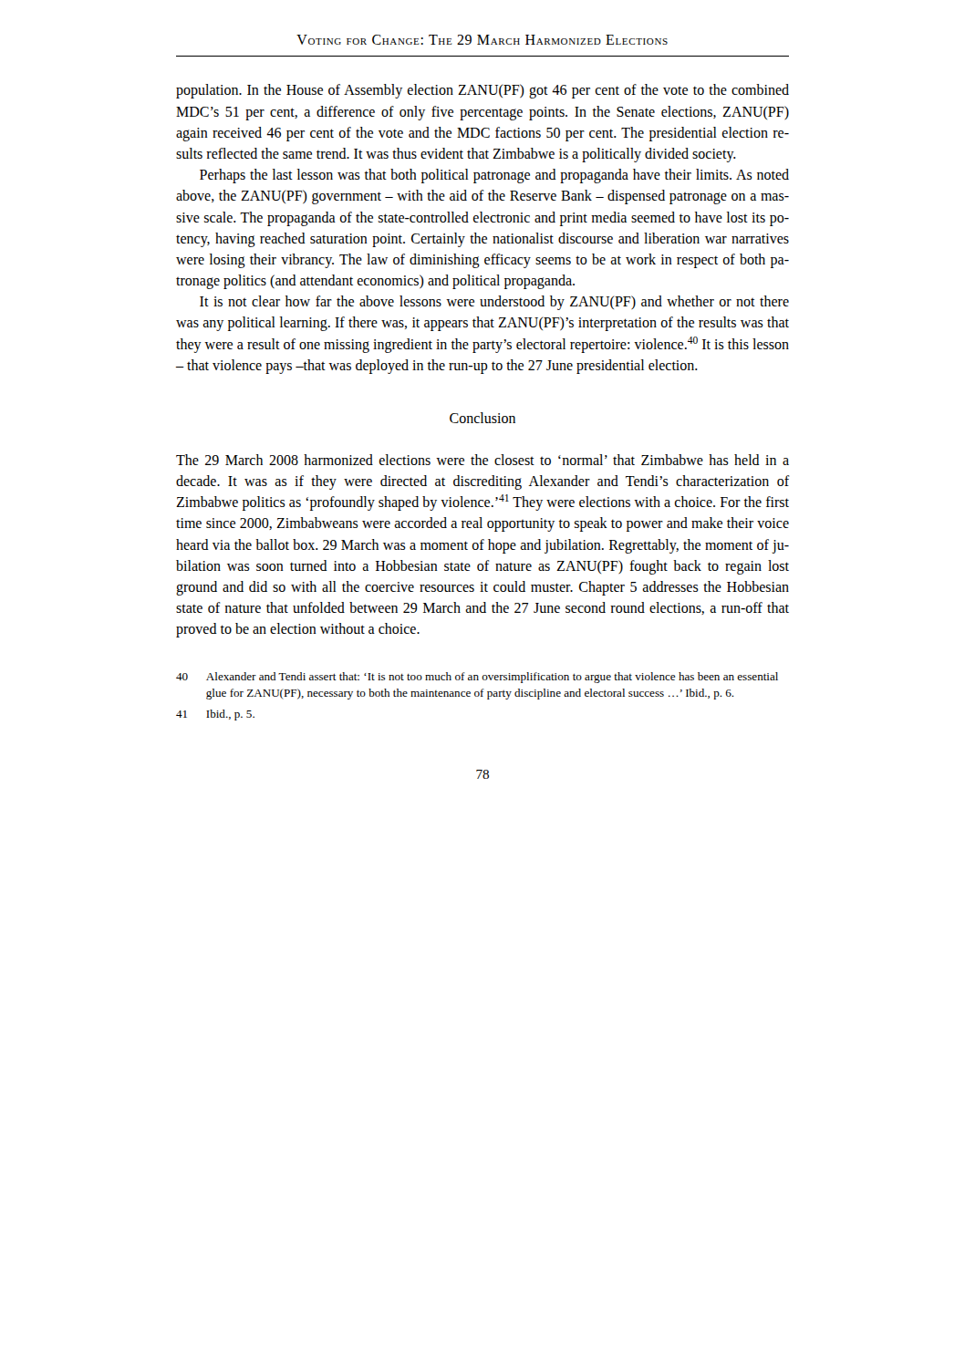Voting for Change: The 29 March Harmonized Elections
population. In the House of Assembly election ZANU(PF) got 46 per cent of the vote to the combined MDC’s 51 per cent, a difference of only five percentage points. In the Senate elections, ZANU(PF) again received 46 per cent of the vote and the MDC factions 50 per cent. The presidential election results reflected the same trend. It was thus evident that Zimbabwe is a politically divided society.
Perhaps the last lesson was that both political patronage and propaganda have their limits. As noted above, the ZANU(PF) government – with the aid of the Reserve Bank – dispensed patronage on a massive scale. The propaganda of the state-controlled electronic and print media seemed to have lost its potency, having reached saturation point. Certainly the nationalist discourse and liberation war narratives were losing their vibrancy. The law of diminishing efficacy seems to be at work in respect of both patronage politics (and attendant economics) and political propaganda.
It is not clear how far the above lessons were understood by ZANU(PF) and whether or not there was any political learning. If there was, it appears that ZANU(PF)’s interpretation of the results was that they were a result of one missing ingredient in the party’s electoral repertoire: violence.40 It is this lesson – that violence pays –that was deployed in the run-up to the 27 June presidential election.
Conclusion
The 29 March 2008 harmonized elections were the closest to ‘normal’ that Zimbabwe has held in a decade. It was as if they were directed at discrediting Alexander and Tendi’s characterization of Zimbabwe politics as ‘profoundly shaped by violence.’41 They were elections with a choice. For the first time since 2000, Zimbabweans were accorded a real opportunity to speak to power and make their voice heard via the ballot box. 29 March was a moment of hope and jubilation. Regrettably, the moment of jubilation was soon turned into a Hobbesian state of nature as ZANU(PF) fought back to regain lost ground and did so with all the coercive resources it could muster. Chapter 5 addresses the Hobbesian state of nature that unfolded between 29 March and the 27 June second round elections, a run-off that proved to be an election without a choice.
40 Alexander and Tendi assert that: ‘It is not too much of an oversimplification to argue that violence has been an essential glue for ZANU(PF), necessary to both the maintenance of party discipline and electoral success …’ Ibid., p. 6.
41 Ibid., p. 5.
78